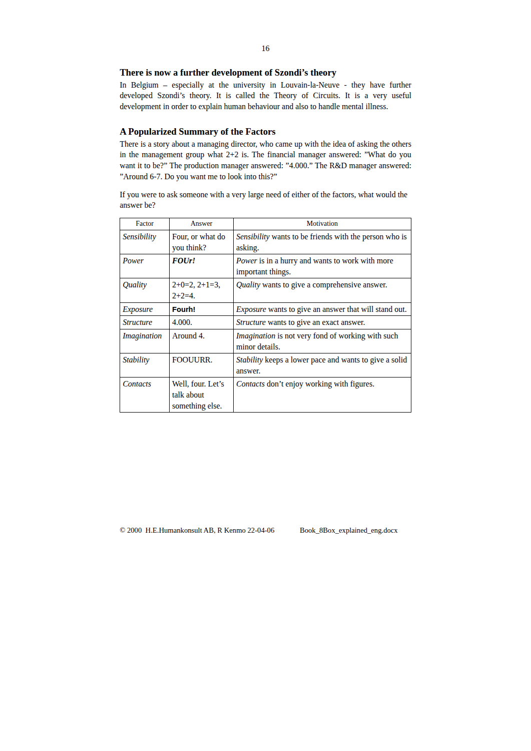16
There is now a further development of Szondi’s theory
In Belgium – especially at the university in Louvain-la-Neuve - they have further developed Szondi’s theory. It is called the Theory of Circuits. It is a very useful development in order to explain human behaviour and also to handle mental illness.
A Popularized Summary of the Factors
There is a story about a managing director, who came up with the idea of asking the others in the management group what 2+2 is. The financial manager answered: ”What do you want it to be?” The production manager answered: ”4.000.” The R&D manager answered: ”Around 6-7. Do you want me to look into this?”
If you were to ask someone with a very large need of either of the factors, what would the answer be?
| Factor | Answer | Motivation |
| --- | --- | --- |
| Sensibility | Four, or what do you think? | Sensibility wants to be friends with the person who is asking. |
| Power | FOUr! | Power is in a hurry and wants to work with more important things. |
| Quality | 2+0=2, 2+1=3, 2+2=4. | Quality wants to give a comprehensive answer. |
| Exposure | Fourh! | Exposure wants to give an answer that will stand out. |
| Structure | 4.000. | Structure wants to give an exact answer. |
| Imagination | Around 4. | Imagination is not very fond of working with such minor details. |
| Stability | FOOUURR. | Stability keeps a lower pace and wants to give a solid answer. |
| Contacts | Well, four. Let’s talk about something else. | Contacts don’t enjoy working with figures. |
© 2000 H.E.Humankonsult AB, R Kenmo 22-04-06 Book_8Box_explained_eng.docx